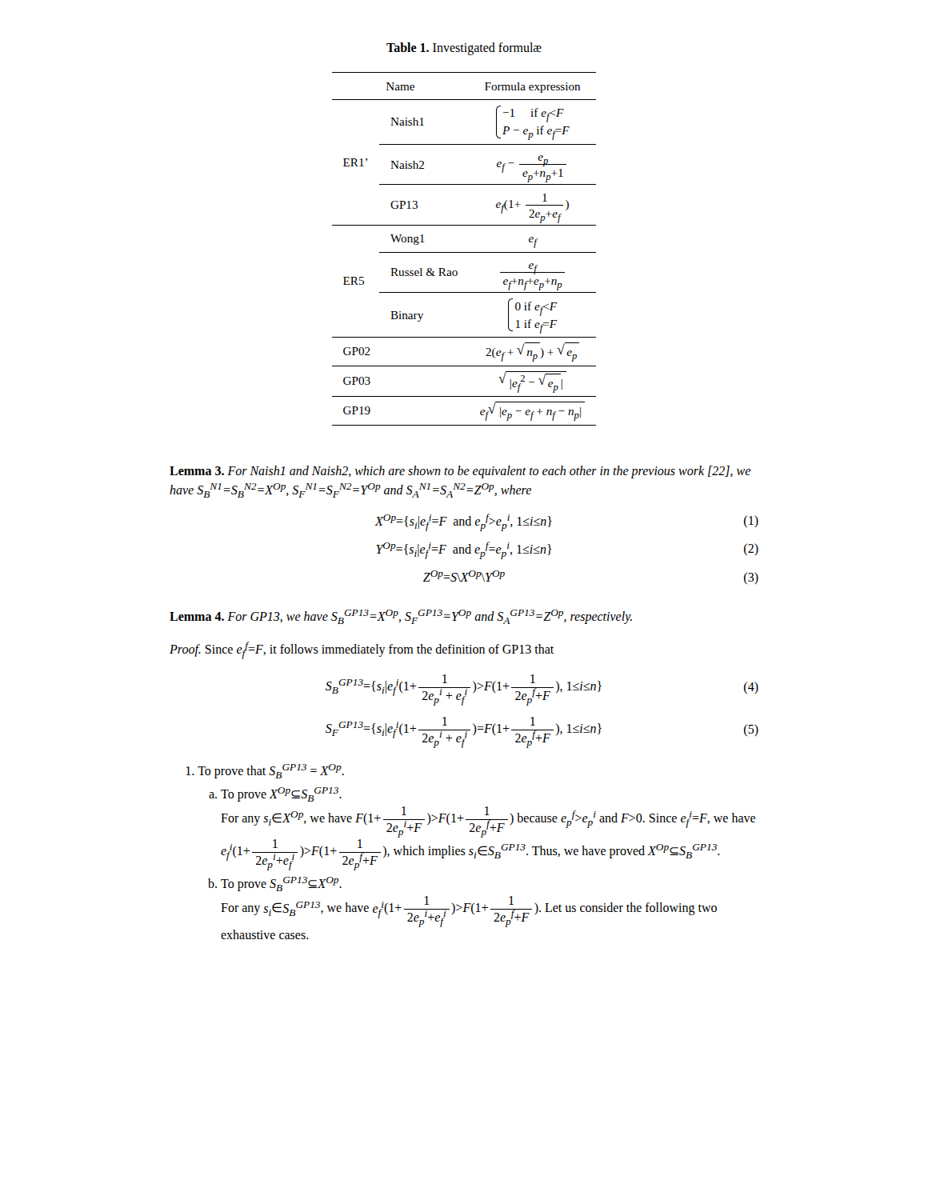Table 1. Investigated formulæ
| Name | Formula expression |
| --- | --- |
| ER1’ | Naish1 | −1 if e f < F P − e p if e f = F |
| Naish2 | e f − e p e p + n p +1 |
| GP13 | e f (1+ 1 2 e p + e f ) |
| ER5 | Wong1 | e f |
| Russel & Rao | e f e f + n f + e p + n p |
| Binary | 0 if e f < F 1 if e f = F |
| GP02 | 2( e f + n p ) + e p |
| GP03 | e f 2 − e p |
| GP19 | e f e p − e f + n f − n p |
Lemma 3. For Naish1 and Naish2, which are shown to be equivalent to each other in the previous work [22], we have SBN1=SBN2=XOp, SFN1=SFN2=YOp and SAN1=SAN2=ZOp, where
XOp={si|efi=F and epf>epi, 1≤i≤n}
(1)
YOp={si|efi=F and epf=epi, 1≤i≤n}
(2)
ZOp=S\XOp\YOp
(3)
Lemma 4. For GP13, we have SBGP13=XOp, SFGP13=YOp and SAGP13=ZOp, respectively.
Proof. Since eff=F, it follows immediately from the definition of GP13 that
SBGP13={si|efi(1+12epi + efi)>F(1+12epf+F), 1≤i≤n}
(4)
SFGP13={si|efi(1+12epi + efi)=F(1+12epf+F), 1≤i≤n}
(5)
To prove that SBGP13 = XOp.
To prove XOp⊆SBGP13.
For any si∈XOp, we have F(1+12epi+F)>F(1+12epf+F) because epf>epi and F>0. Since efi=F, we have efi(1+12epi+efi)>F(1+12epf+F), which implies si∈SBGP13. Thus, we have proved XOp⊆SBGP13.
To prove SBGP13⊆XOp.
For any si∈SBGP13, we have efi(1+12epi+efi)>F(1+12epf+F). Let us consider the following two exhaustive cases.